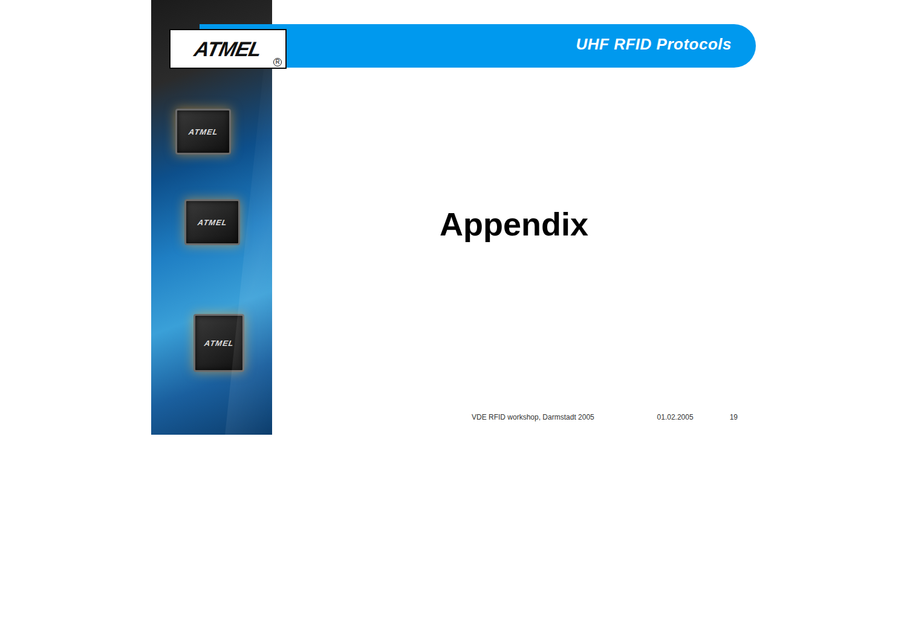ATMEL
ATMEL
ATMEL
UHF RFID Protocols
ATMEL
R
Appendix
VDE RFID workshop, Darmstadt 2005
01.02.2005
19